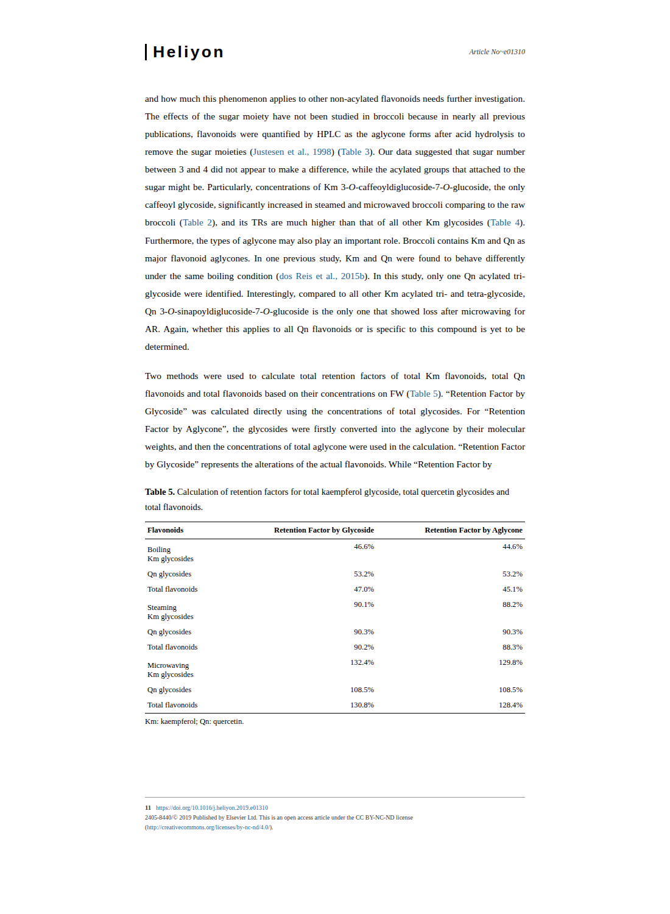Heliyon
Article No~e01310
and how much this phenomenon applies to other non-acylated flavonoids needs further investigation. The effects of the sugar moiety have not been studied in broccoli because in nearly all previous publications, flavonoids were quantified by HPLC as the aglycone forms after acid hydrolysis to remove the sugar moieties (Justesen et al., 1998) (Table 3). Our data suggested that sugar number between 3 and 4 did not appear to make a difference, while the acylated groups that attached to the sugar might be. Particularly, concentrations of Km 3-O-caffeoyldiglucoside-7-O-glucoside, the only caffeoyl glycoside, significantly increased in steamed and microwaved broccoli comparing to the raw broccoli (Table 2), and its TRs are much higher than that of all other Km glycosides (Table 4). Furthermore, the types of aglycone may also play an important role. Broccoli contains Km and Qn as major flavonoid aglycones. In one previous study, Km and Qn were found to behave differently under the same boiling condition (dos Reis et al., 2015b). In this study, only one Qn acylated tri-glycoside were identified. Interestingly, compared to all other Km acylated tri- and tetra-glycoside, Qn 3-O-sinapoyldiglucoside-7-O-glucoside is the only one that showed loss after microwaving for AR. Again, whether this applies to all Qn flavonoids or is specific to this compound is yet to be determined.
Two methods were used to calculate total retention factors of total Km flavonoids, total Qn flavonoids and total flavonoids based on their concentrations on FW (Table 5). “Retention Factor by Glycoside” was calculated directly using the concentrations of total glycosides. For “Retention Factor by Aglycone”, the glycosides were firstly converted into the aglycone by their molecular weights, and then the concentrations of total aglycone were used in the calculation. “Retention Factor by Glycoside” represents the alterations of the actual flavonoids. While “Retention Factor by
Table 5. Calculation of retention factors for total kaempferol glycoside, total quercetin glycosides and total flavonoids.
| Flavonoids | Retention Factor by Glycoside | Retention Factor by Aglycone |
| --- | --- | --- |
| Boiling Km glycosides | 46.6% | 44.6% |
| Qn glycosides | 53.2% | 53.2% |
| Total flavonoids | 47.0% | 45.1% |
| Steaming Km glycosides | 90.1% | 88.2% |
| Qn glycosides | 90.3% | 90.3% |
| Total flavonoids | 90.2% | 88.3% |
| Microwaving Km glycosides | 132.4% | 129.8% |
| Qn glycosides | 108.5% | 108.5% |
| Total flavonoids | 130.8% | 128.4% |
Km: kaempferol; Qn: quercetin.
11 https://doi.org/10.1016/j.heliyon.2019.e01310
2405-8440/© 2019 Published by Elsevier Ltd. This is an open access article under the CC BY-NC-ND license
(http://creativecommons.org/licenses/by-nc-nd/4.0/).